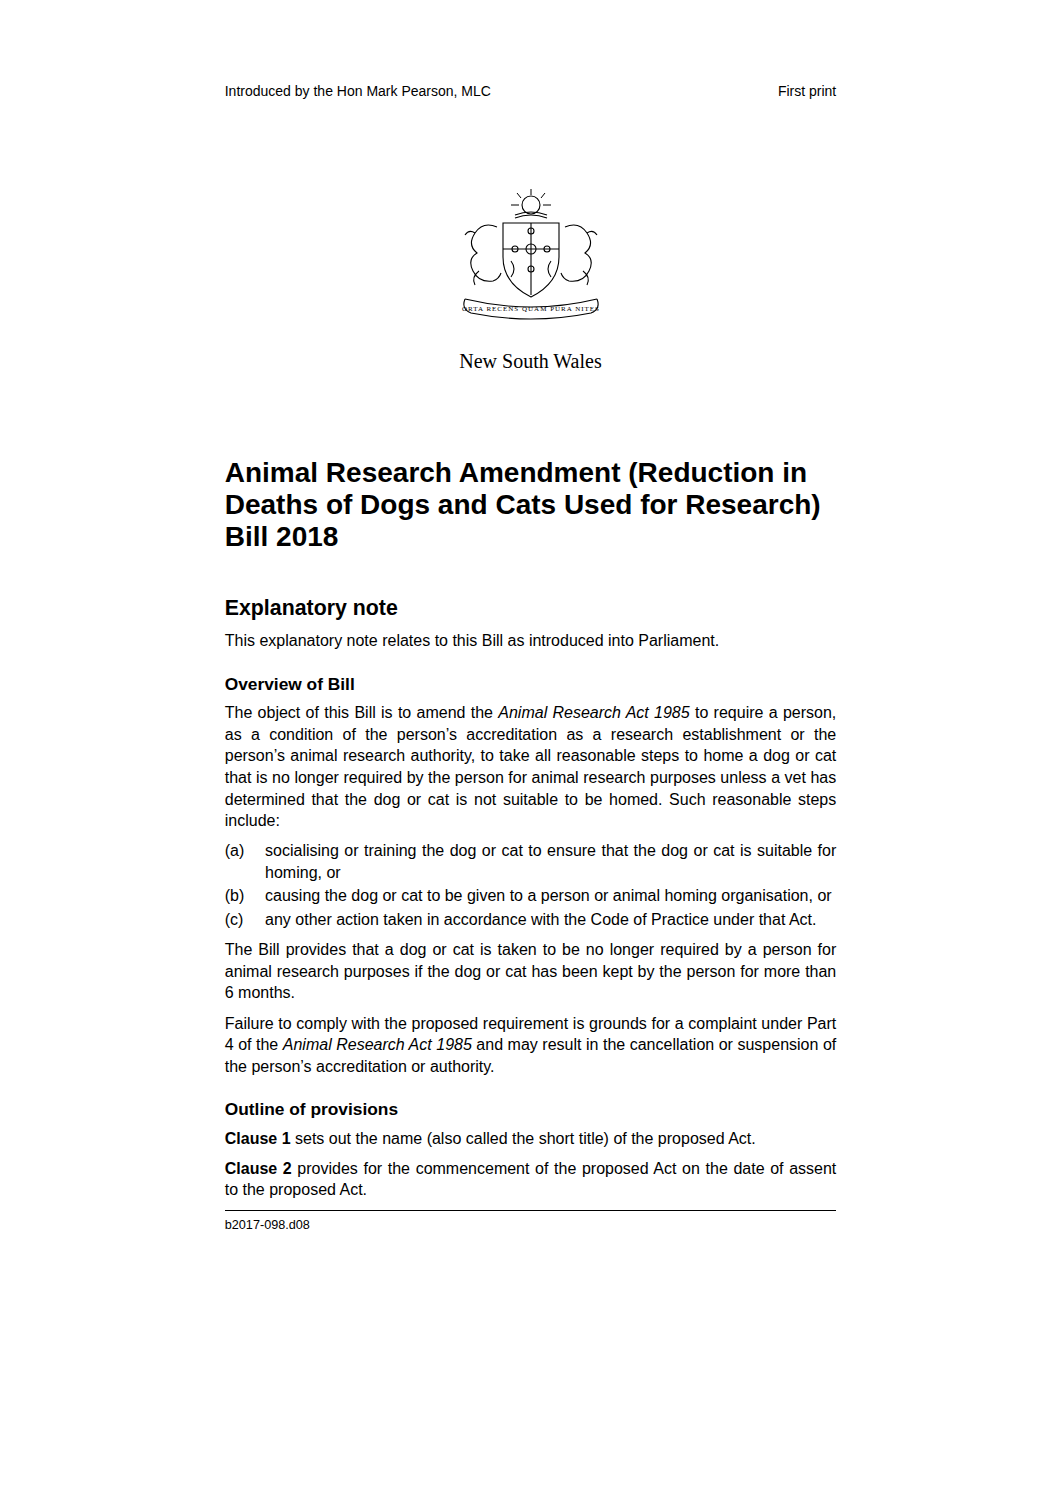Introduced by the Hon Mark Pearson, MLC First print
ORTA RECENS QUAM PURA NITES
New South Wales
Animal Research Amendment (Reduction in Deaths of Dogs and Cats Used for Research) Bill 2018
Explanatory note
This explanatory note relates to this Bill as introduced into Parliament.
Overview of Bill
The object of this Bill is to amend the Animal Research Act 1985 to require a person, as a condition of the person’s accreditation as a research establishment or the person’s animal research authority, to take all reasonable steps to home a dog or cat that is no longer required by the person for animal research purposes unless a vet has determined that the dog or cat is not suitable to be homed. Such reasonable steps include:
(a) socialising or training the dog or cat to ensure that the dog or cat is suitable for homing, or
(b) causing the dog or cat to be given to a person or animal homing organisation, or
(c) any other action taken in accordance with the Code of Practice under that Act.
The Bill provides that a dog or cat is taken to be no longer required by a person for animal research purposes if the dog or cat has been kept by the person for more than 6 months.
Failure to comply with the proposed requirement is grounds for a complaint under Part 4 of the Animal Research Act 1985 and may result in the cancellation or suspension of the person’s accreditation or authority.
Outline of provisions
Clause 1 sets out the name (also called the short title) of the proposed Act.
Clause 2 provides for the commencement of the proposed Act on the date of assent to the proposed Act.
b2017-098.d08